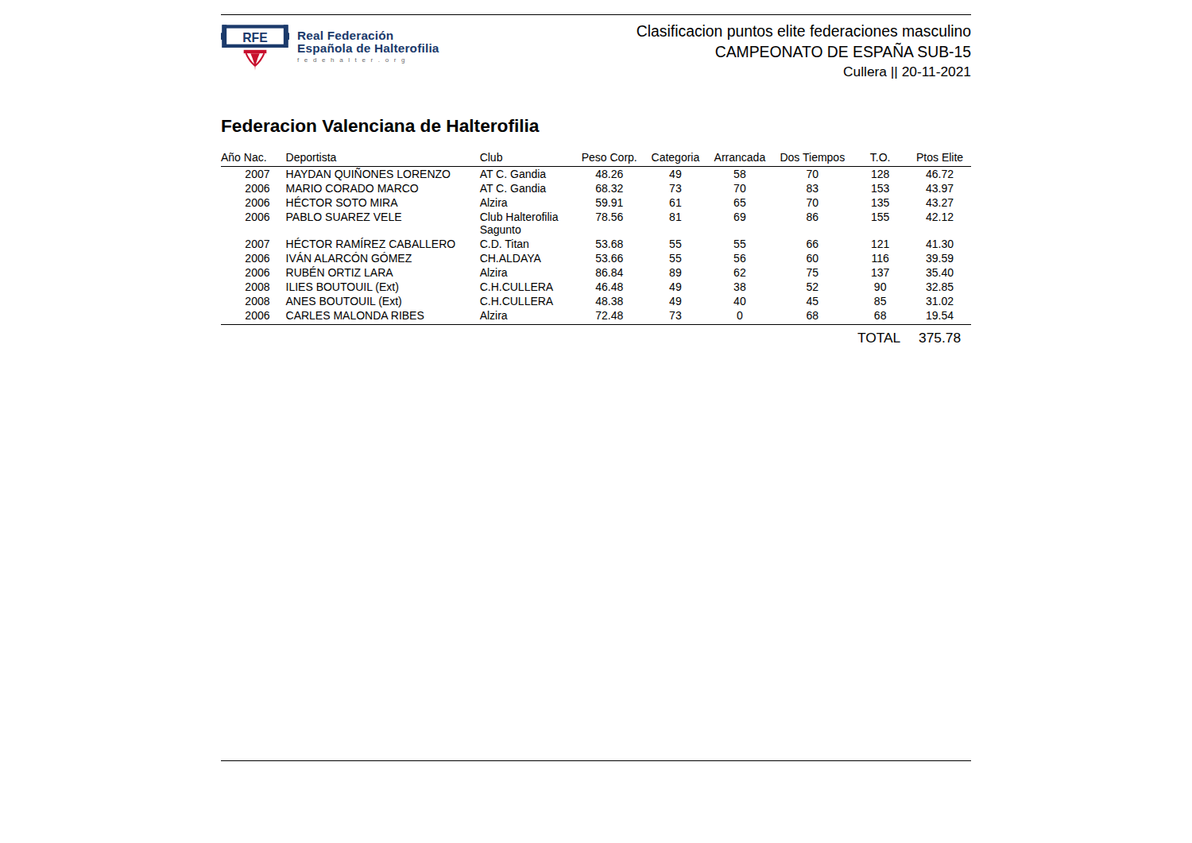RFE
Real Federación
Española de Halterofilia
f e d e h a l t e r . o r g
Clasificacion puntos elite federaciones masculino
CAMPEONATO DE ESPAÑA SUB-15
Cullera || 20-11-2021
Federacion Valenciana de Halterofilia
| Año Nac. | Deportista | Club | Peso Corp. | Categoria | Arrancada | Dos Tiempos | T.O. | Ptos Elite |
| --- | --- | --- | --- | --- | --- | --- | --- | --- |
| 2007 | HAYDAN QUIÑONES LORENZO | AT C. Gandia | 48.26 | 49 | 58 | 70 | 128 | 46.72 |
| 2006 | MARIO CORADO MARCO | AT C. Gandia | 68.32 | 73 | 70 | 83 | 153 | 43.97 |
| 2006 | HÉCTOR SOTO MIRA | Alzira | 59.91 | 61 | 65 | 70 | 135 | 43.27 |
| 2006 | PABLO SUAREZ VELE | Club Halterofilia Sagunto | 78.56 | 81 | 69 | 86 | 155 | 42.12 |
| 2007 | HÉCTOR RAMÍREZ CABALLERO | C.D. Titan | 53.68 | 55 | 55 | 66 | 121 | 41.30 |
| 2006 | IVÁN ALARCÓN GÓMEZ | CH.ALDAYA | 53.66 | 55 | 56 | 60 | 116 | 39.59 |
| 2006 | RUBÉN ORTIZ LARA | Alzira | 86.84 | 89 | 62 | 75 | 137 | 35.40 |
| 2008 | ILIES BOUTOUIL (Ext) | C.H.CULLERA | 46.48 | 49 | 38 | 52 | 90 | 32.85 |
| 2008 | ANES BOUTOUIL (Ext) | C.H.CULLERA | 48.38 | 49 | 40 | 45 | 85 | 31.02 |
| 2006 | CARLES MALONDA RIBES | Alzira | 72.48 | 73 | 0 | 68 | 68 | 19.54 |
| | TOTAL | 375.78 |